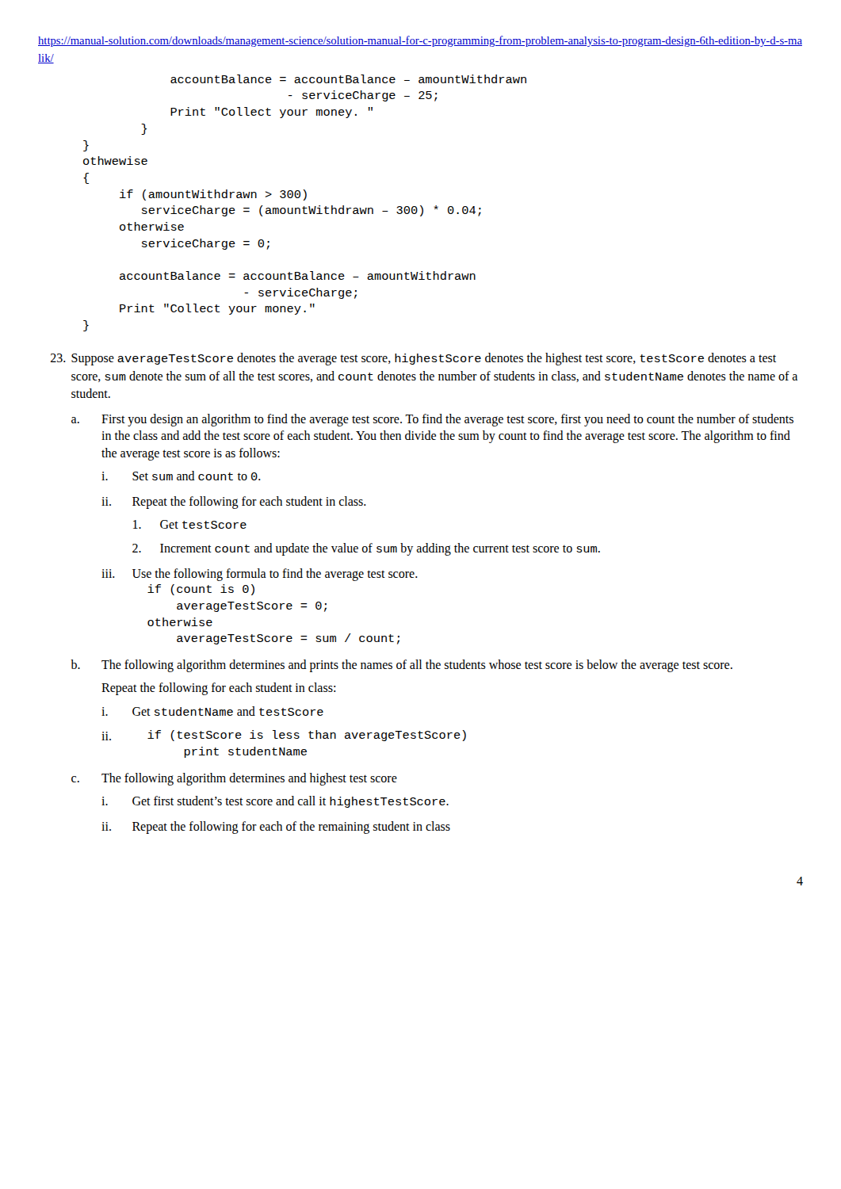https://manual-solution.com/downloads/management-science/solution-manual-for-c-programming-from-problem-analysis-to-program-design-6th-edition-by-d-s-malik/
            accountBalance = accountBalance – amountWithdrawn
                            - serviceCharge – 25;
            Print "Collect your money. "
        }
}
othwewise
{
     if (amountWithdrawn > 300)
        serviceCharge = (amountWithdrawn – 300) * 0.04;
     otherwise
        serviceCharge = 0;

     accountBalance = accountBalance – amountWithdrawn
                      - serviceCharge;
     Print "Collect your money."
}
23. Suppose averageTestScore denotes the average test score, highestScore denotes the highest test score, testScore denotes a test score, sum denote the sum of all the test scores, and count denotes the number of students in class, and studentName denotes the name of a student.
a. First you design an algorithm to find the average test score. To find the average test score, first you need to count the number of students in the class and add the test score of each student. You then divide the sum by count to find the average test score. The algorithm to find the average test score is as follows:
i. Set sum and count to 0.
ii. Repeat the following for each student in class.
1. Get testScore
2. Increment count and update the value of sum by adding the current test score to sum.
iii. Use the following formula to find the average test score.
if (count is 0)
    averageTestScore = 0;
otherwise
    averageTestScore = sum / count;
b. The following algorithm determines and prints the names of all the students whose test score is below the average test score.
Repeat the following for each student in class:
i. Get studentName and testScore
ii.
if (testScore is less than averageTestScore)
     print studentName
c. The following algorithm determines and highest test score
i. Get first student’s test score and call it highestTestScore.
ii. Repeat the following for each of the remaining student in class
4